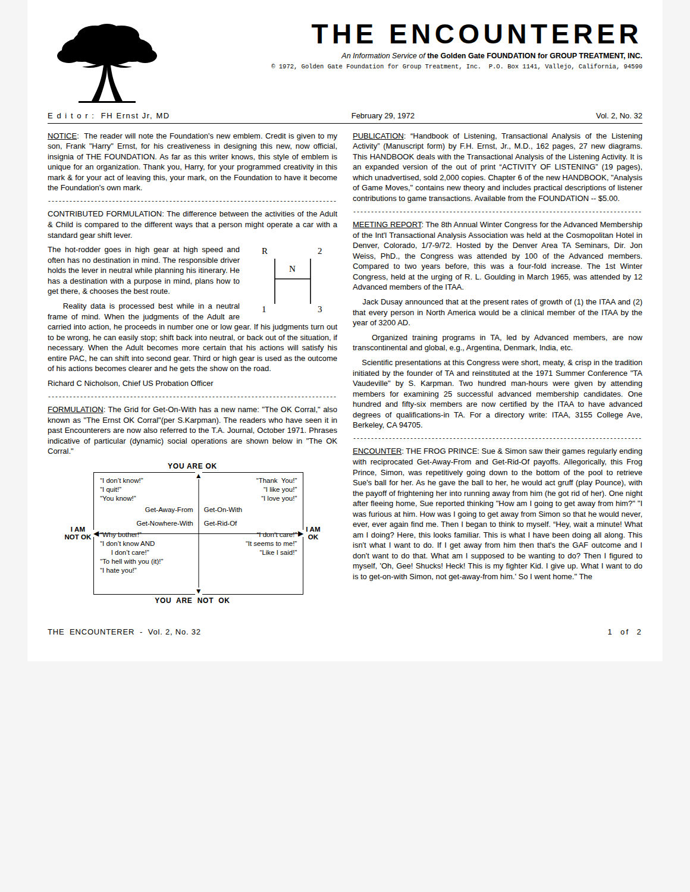THE ENCOUNTERER
An Information Service of the Golden Gate FOUNDATION for GROUP TREATMENT, INC.
© 1972, Golden Gate Foundation for Group Treatment, Inc. P.O. Box 1141, Vallejo, California, 94590
E d i t o r : FH Ernst Jr, MD
February 29, 1972
Vol. 2, No. 32
NOTICE: The reader will note the Foundation's new emblem. Credit is given to my son, Frank "Harry" Ernst, for his creativeness in designing this new, now official, insignia of THE FOUNDATION. As far as this writer knows, this style of emblem is unique for an organization. Thank you, Harry, for your programmed creativity in this mark & for your act of leaving this, your mark, on the Foundation to have it become the Foundation's own mark.
-------------------------------------------------------------------------------------------
CONTRIBUTED FORMULATION: The difference between the activities of the Adult & Child is compared to the different ways that a person might operate a car with a standard gear shift lever.
R 2 N 1 3
The hot-rodder goes in high gear at high speed and often has no destination in mind. The responsible driver holds the lever in neutral while planning his itinerary. He has a destination with a purpose in mind, plans how to get there, & chooses the best route.
Reality data is processed best while in a neutral frame of mind. When the judgments of the Adult are carried into action, he proceeds in number one or low gear. If his judgments turn out to be wrong, he can easily stop; shift back into neutral, or back out of the situation, if necessary. When the Adult becomes more certain that his actions will satisfy his entire PAC, he can shift into second gear. Third or high gear is used as the outcome of his actions becomes clearer and he gets the show on the road.
Richard C Nicholson, Chief US Probation Officer
-------------------------------------------------------------------------------------------
FORMULATION: The Grid for Get-On-With has a new name: "The OK Corral," also known as "The Ernst OK Corral"(per S.Karpman). The readers who have seen it in past Encounterers are now also referred to the T.A. Journal, October 1971. Phrases indicative of particular (dynamic) social operations are shown below in "The OK Corral."
YOU ARE OK
I AM
NOT OK
▲
▼
◀
▶
“I don’t know!”
“I quit!”
“You know!”
“Thank You!”
“I like you!”
“I love you!”
Get-Away-From
Get-On-With
Get-Nowhere-With
Get-Rid-Of
“Why bother!”
“I don’t know AND
I don’t care!”
“To hell with you (it)!”
“I hate you!”
“I don’t care!”
“It seems to me!”
“Like I said!”
I AM
OK
YOU ARE NOT OK
PUBLICATION: “Handbook of Listening, Transactional Analysis of the Listening Activity” (Manuscript form) by F.H. Ernst, Jr., M.D., 162 pages, 27 new diagrams. This HANDBOOK deals with the Transactional Analysis of the Listening Activity. It is an expanded version of the out of print “ACTIVITY OF LISTENING” (19 pages), which unadvertised, sold 2,000 copies. Chapter 6 of the new HANDBOOK, "Analysis of Game Moves," contains new theory and includes practical descriptions of listener contributions to game transactions. Available from the FOUNDATION -- $5.00.
-------------------------------------------------------------------------------------------
MEETING REPORT: The 8th Annual Winter Congress for the Advanced Membership of the Int'l Transactional Analysis Association was held at the Cosmopolitan Hotel in Denver, Colorado, 1/7-9/72. Hosted by the Denver Area TA Seminars, Dir. Jon Weiss, PhD., the Congress was attended by 100 of the Advanced members. Compared to two years before, this was a four-fold increase. The 1st Winter Congress, held at the urging of R. L. Goulding in March 1965, was attended by 12 Advanced members of the ITAA.
Jack Dusay announced that at the present rates of growth of (1) the ITAA and (2) that every person in North America would be a clinical member of the ITAA by the year of 3200 AD.
Organized training programs in TA, led by Advanced members, are now transcontinental and global, e.g., Argentina, Denmark, India, etc.
Scientific presentations at this Congress were short, meaty, & crisp in the tradition initiated by the founder of TA and reinstituted at the 1971 Summer Conference "TA Vaudeville" by S. Karpman. Two hundred man-hours were given by attending members for examining 25 successful advanced membership candidates. One hundred and fifty-six members are now certified by the ITAA to have advanced degrees of qualifications-in TA. For a directory write: ITAA, 3155 College Ave, Berkeley, CA 94705.
-------------------------------------------------------------------------------------------
ENCOUNTER: THE FROG PRINCE: Sue & Simon saw their games regularly ending with reciprocated Get-Away-From and Get-Rid-Of payoffs. Allegorically, this Frog Prince, Simon, was repetitively going down to the bottom of the pool to retrieve Sue's ball for her. As he gave the ball to her, he would act gruff (play Pounce), with the payoff of frightening her into running away from him (he got rid of her). One night after fleeing home, Sue reported thinking "How am I going to get away from him?" "I was furious at him. How was I going to get away from Simon so that he would never, ever, ever again find me. Then I began to think to myself. “Hey, wait a minute! What am I doing? Here, this looks familiar. This is what I have been doing all along. This isn't what I want to do. If I get away from him then that's the GAF outcome and I don't want to do that. What am I supposed to be wanting to do? Then I figured to myself, 'Oh, Gee! Shucks! Heck! This is my fighter Kid. I give up. What I want to do is to get-on-with Simon, not get-away-from him.' So I went home." The
THE ENCOUNTERER - Vol. 2, No. 32
1 of 2